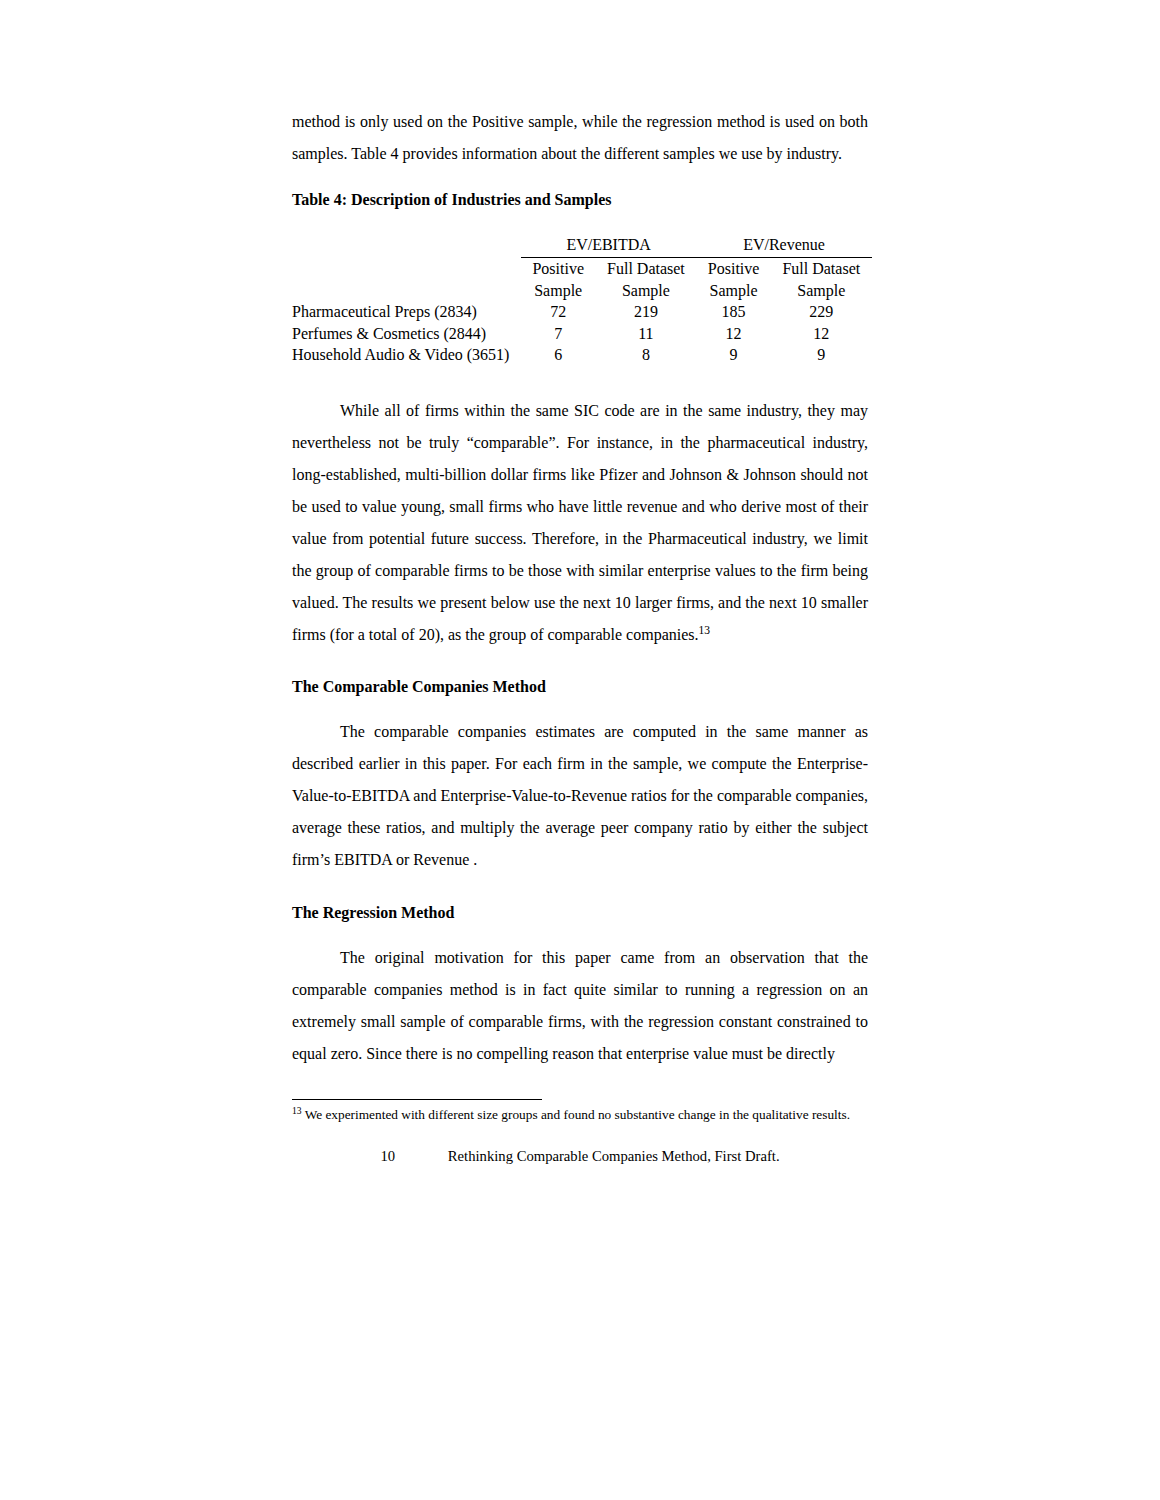method is only used on the Positive sample, while the regression method is used on both samples. Table 4 provides information about the different samples we use by industry.
Table 4: Description of Industries and Samples
| | EV/EBITDA | EV/Revenue |
| --- | --- | --- |
| | Positive | Full Dataset | Positive | Full Dataset |
| | Sample | Sample | Sample | Sample |
| Pharmaceutical Preps (2834) | 72 | 219 | 185 | 229 |
| Perfumes & Cosmetics (2844) | 7 | 11 | 12 | 12 |
| Household Audio & Video (3651) | 6 | 8 | 9 | 9 |
While all of firms within the same SIC code are in the same industry, they may nevertheless not be truly “comparable”. For instance, in the pharmaceutical industry, long-established, multi-billion dollar firms like Pfizer and Johnson & Johnson should not be used to value young, small firms who have little revenue and who derive most of their value from potential future success. Therefore, in the Pharmaceutical industry, we limit the group of comparable firms to be those with similar enterprise values to the firm being valued. The results we present below use the next 10 larger firms, and the next 10 smaller firms (for a total of 20), as the group of comparable companies.13
The Comparable Companies Method
The comparable companies estimates are computed in the same manner as described earlier in this paper. For each firm in the sample, we compute the Enterprise-Value-to-EBITDA and Enterprise-Value-to-Revenue ratios for the comparable companies, average these ratios, and multiply the average peer company ratio by either the subject firm’s EBITDA or Revenue .
The Regression Method
The original motivation for this paper came from an observation that the comparable companies method is in fact quite similar to running a regression on an extremely small sample of comparable firms, with the regression constant constrained to equal zero. Since there is no compelling reason that enterprise value must be directly
13 We experimented with different size groups and found no substantive change in the qualitative results.
10 Rethinking Comparable Companies Method, First Draft.